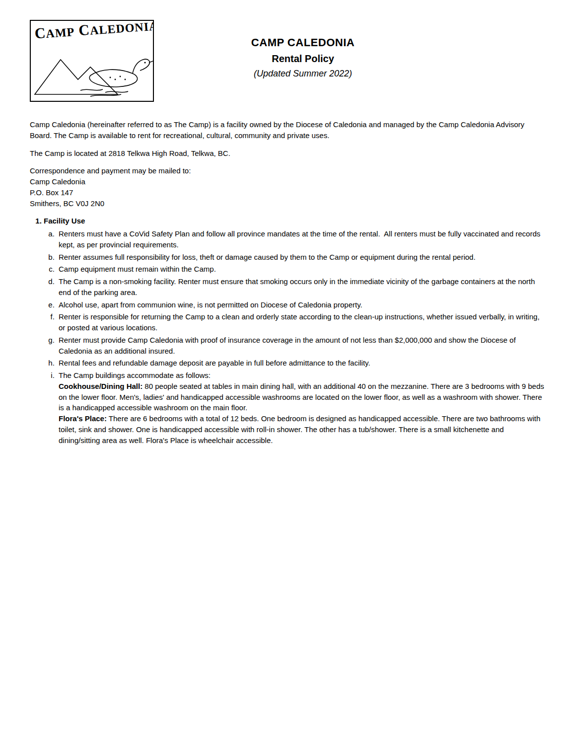CAMP CALEDONIA
CAMP CALEDONIA
Rental Policy
(Updated Summer 2022)
Camp Caledonia (hereinafter referred to as The Camp) is a facility owned by the Diocese of Caledonia and managed by the Camp Caledonia Advisory Board. The Camp is available to rent for recreational, cultural, community and private uses.
The Camp is located at 2818 Telkwa High Road, Telkwa, BC.
Correspondence and payment may be mailed to:
Camp Caledonia
P.O. Box 147
Smithers, BC V0J 2N0
Facility Use
Renters must have a CoVid Safety Plan and follow all province mandates at the time of the rental. All renters must be fully vaccinated and records kept, as per provincial requirements.
Renter assumes full responsibility for loss, theft or damage caused by them to the Camp or equipment during the rental period.
Camp equipment must remain within the Camp.
The Camp is a non-smoking facility. Renter must ensure that smoking occurs only in the immediate vicinity of the garbage containers at the north end of the parking area.
Alcohol use, apart from communion wine, is not permitted on Diocese of Caledonia property.
Renter is responsible for returning the Camp to a clean and orderly state according to the clean-up instructions, whether issued verbally, in writing, or posted at various locations.
Renter must provide Camp Caledonia with proof of insurance coverage in the amount of not less than $2,000,000 and show the Diocese of Caledonia as an additional insured.
Rental fees and refundable damage deposit are payable in full before admittance to the facility.
The Camp buildings accommodate as follows:
Cookhouse/Dining Hall: 80 people seated at tables in main dining hall, with an additional 40 on the mezzanine. There are 3 bedrooms with 9 beds on the lower floor. Men's, ladies' and handicapped accessible washrooms are located on the lower floor, as well as a washroom with shower. There is a handicapped accessible washroom on the main floor.
Flora's Place: There are 6 bedrooms with a total of 12 beds. One bedroom is designed as handicapped accessible. There are two bathrooms with toilet, sink and shower. One is handicapped accessible with roll-in shower. The other has a tub/shower. There is a small kitchenette and dining/sitting area as well. Flora's Place is wheelchair accessible.